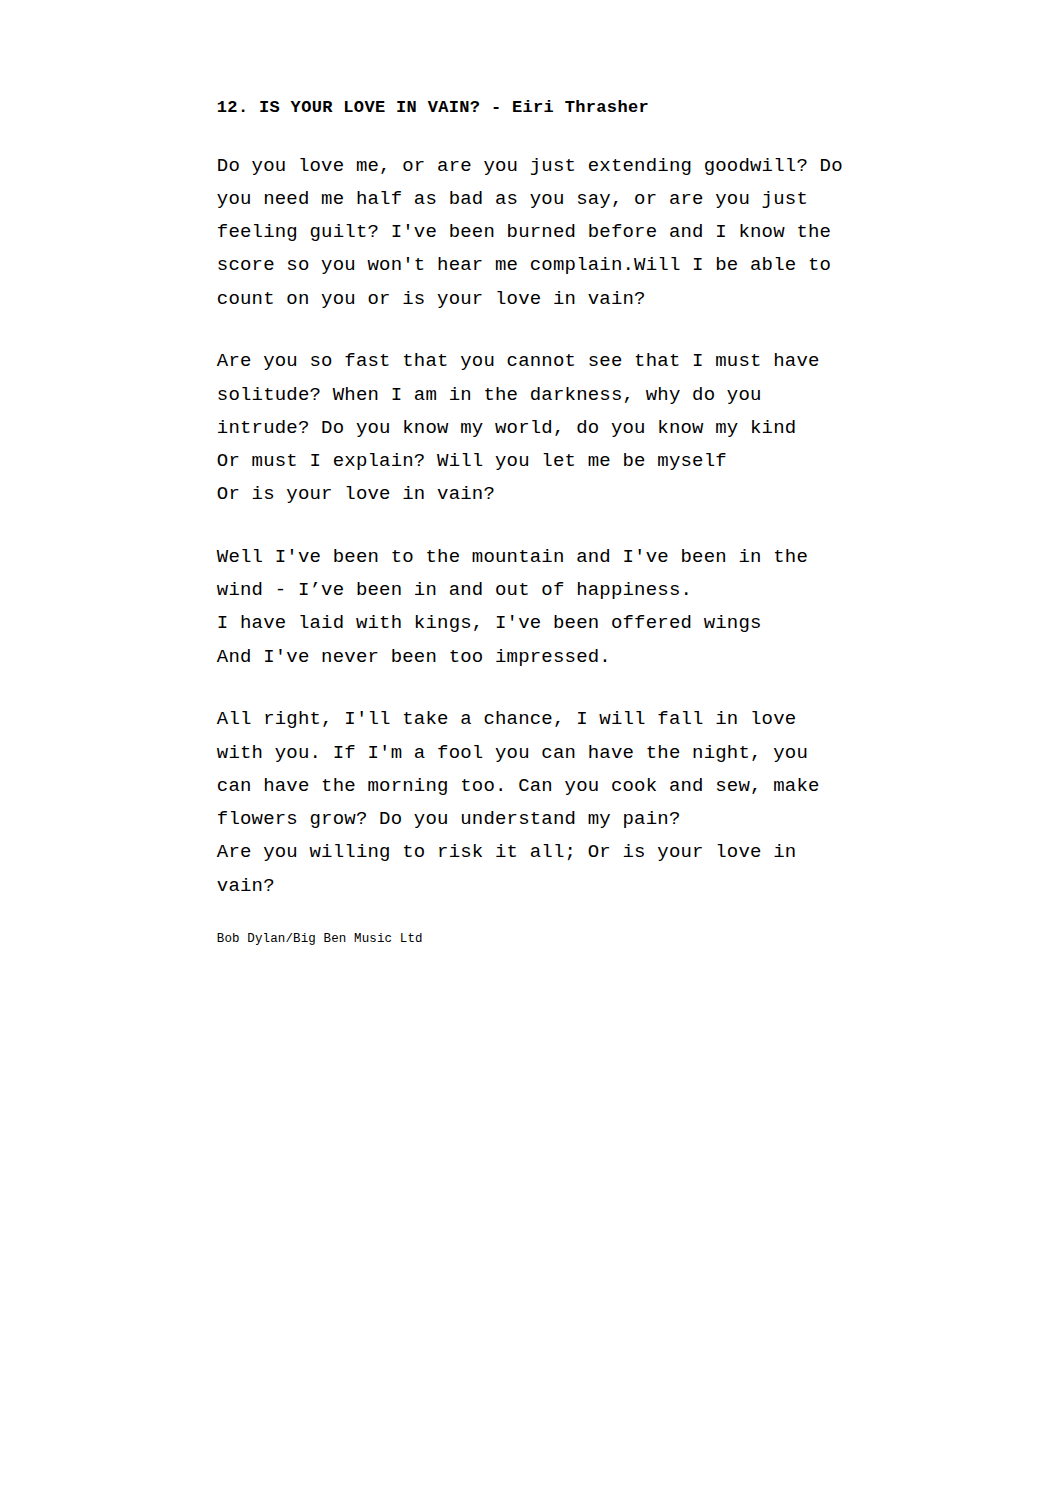12. IS YOUR LOVE IN VAIN? - Eiri Thrasher
Do you love me, or are you just extending goodwill? Do you need me half as bad as you say, or are you just feeling guilt? I've been burned before and I know the score so you won't hear me complain.Will I be able to count on you or is your love in vain?
Are you so fast that you cannot see that I must have solitude? When I am in the darkness, why do you intrude? Do you know my world, do you know my kind
Or must I explain? Will you let me be myself
Or is your love in vain?
Well I've been to the mountain and I've been in the wind - I’ve been in and out of happiness.
I have laid with kings, I've been offered wings
And I've never been too impressed.
All right, I'll take a chance, I will fall in love with you. If I'm a fool you can have the night, you can have the morning too. Can you cook and sew, make flowers grow? Do you understand my pain?
Are you willing to risk it all; Or is your love in vain?
Bob Dylan/Big Ben Music Ltd